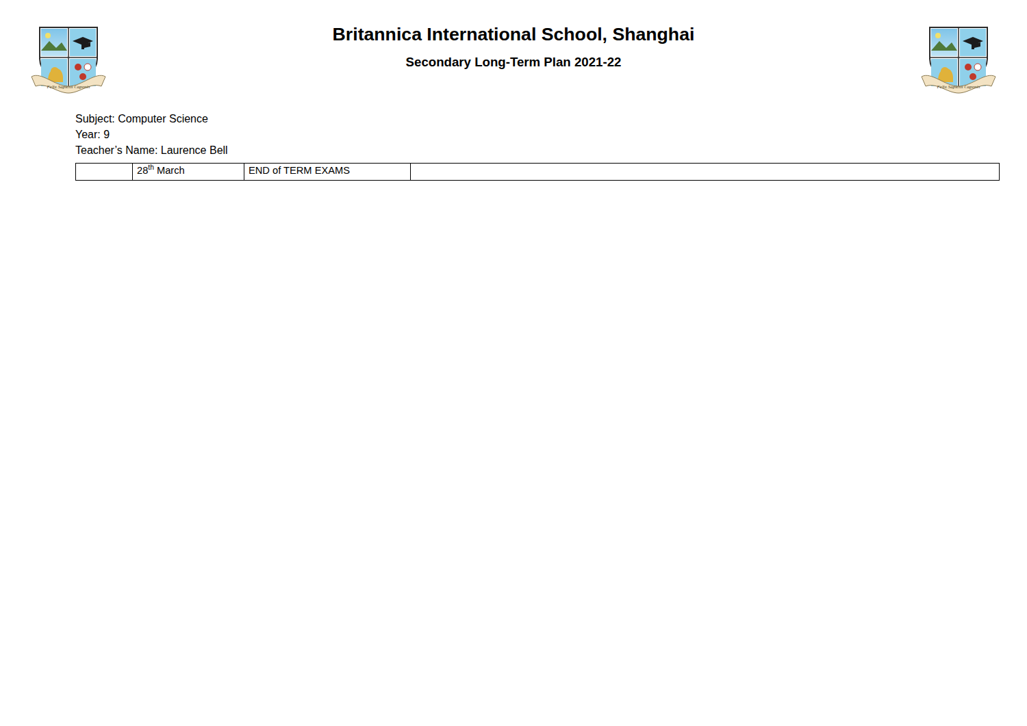Felix Sapiens Caponis
Felix Sapiens Caponis
Britannica International School, Shanghai
Secondary Long-Term Plan 2021-22
Subject: Computer Science
Year: 9
Teacher’s Name: Laurence Bell
| | 28 th March | END of TERM EXAMS | |